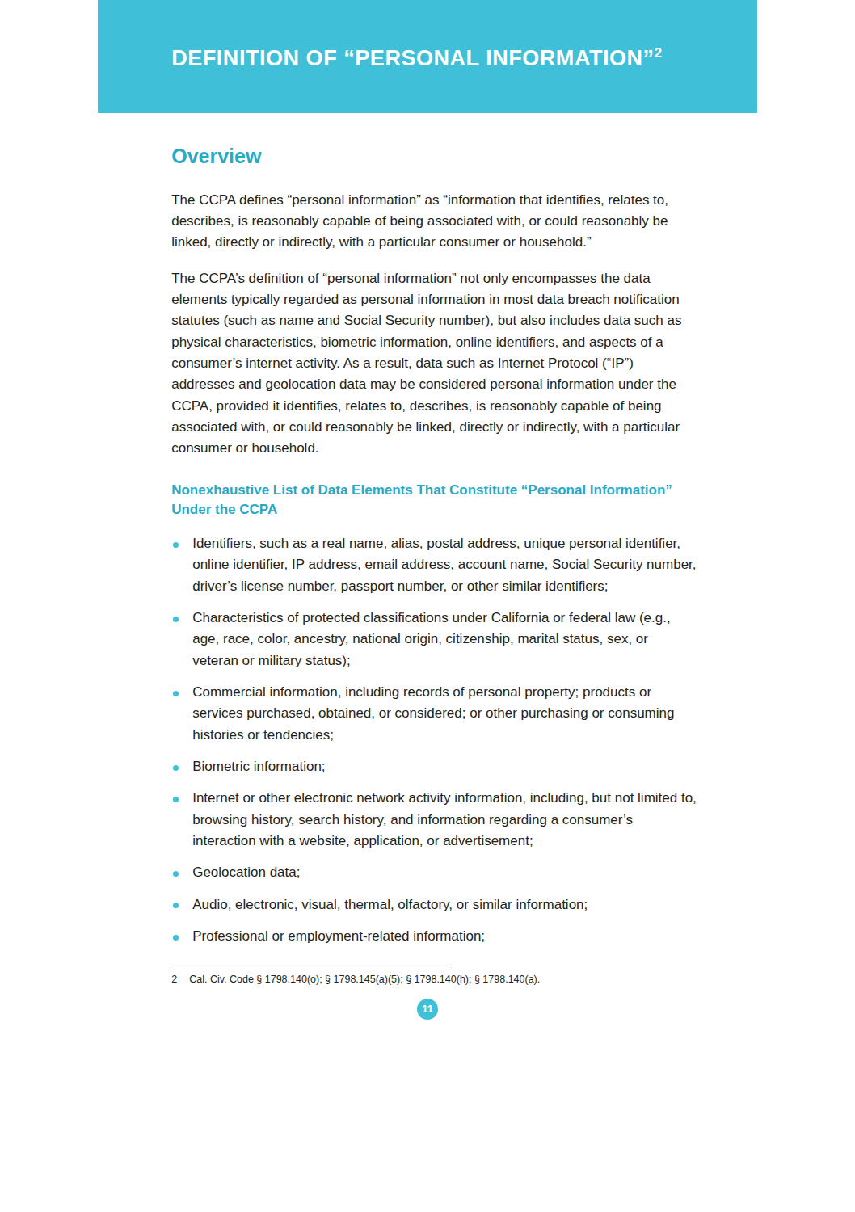DEFINITION OF “PERSONAL INFORMATION”2
Overview
The CCPA defines “personal information” as “information that identifies, relates to, describes, is reasonably capable of being associated with, or could reasonably be linked, directly or indirectly, with a particular consumer or household.”
The CCPA’s definition of “personal information” not only encompasses the data elements typically regarded as personal information in most data breach notification statutes (such as name and Social Security number), but also includes data such as physical characteristics, biometric information, online identifiers, and aspects of a consumer’s internet activity. As a result, data such as Internet Protocol (“IP”) addresses and geolocation data may be considered personal information under the CCPA, provided it identifies, relates to, describes, is reasonably capable of being associated with, or could reasonably be linked, directly or indirectly, with a particular consumer or household.
Nonexhaustive List of Data Elements That Constitute “Personal Information” Under the CCPA
Identifiers, such as a real name, alias, postal address, unique personal identifier, online identifier, IP address, email address, account name, Social Security number, driver’s license number, passport number, or other similar identifiers;
Characteristics of protected classifications under California or federal law (e.g., age, race, color, ancestry, national origin, citizenship, marital status, sex, or veteran or military status);
Commercial information, including records of personal property; products or services purchased, obtained, or considered; or other purchasing or consuming histories or tendencies;
Biometric information;
Internet or other electronic network activity information, including, but not limited to, browsing history, search history, and information regarding a consumer’s interaction with a website, application, or advertisement;
Geolocation data;
Audio, electronic, visual, thermal, olfactory, or similar information;
Professional or employment-related information;
2 Cal. Civ. Code § 1798.140(o); § 1798.145(a)(5); § 1798.140(h); § 1798.140(a).
11